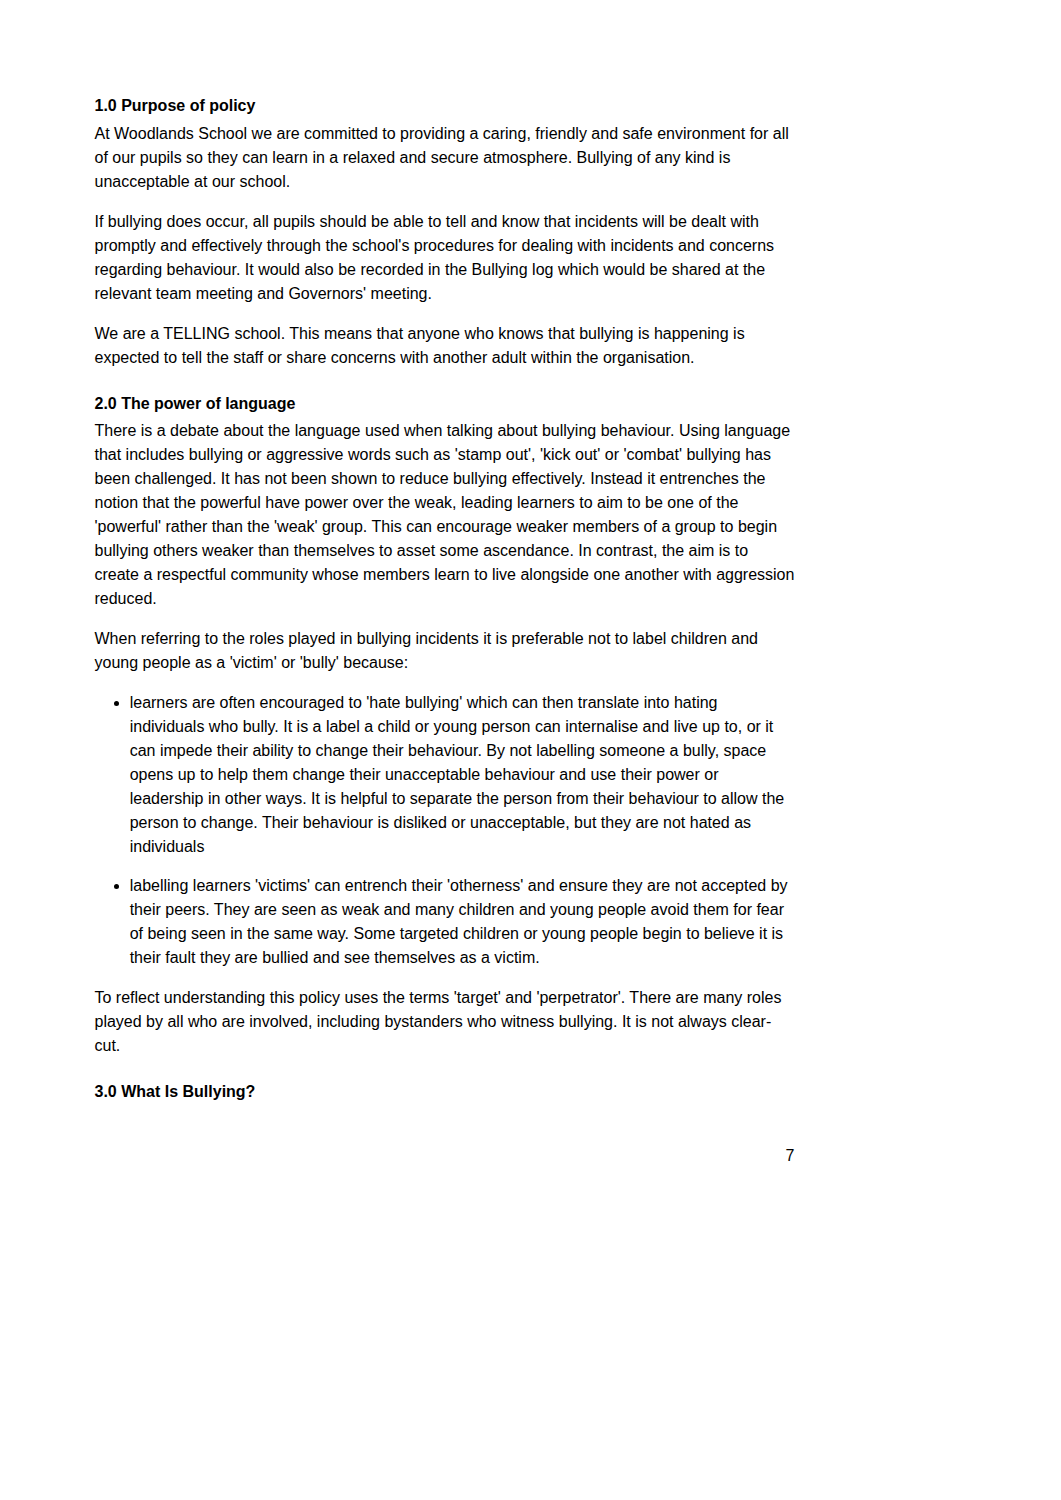1.0 Purpose of policy
At Woodlands School we are committed to providing a caring, friendly and safe environment for all of our pupils so they can learn in a relaxed and secure atmosphere. Bullying of any kind is unacceptable at our school.
If bullying does occur, all pupils should be able to tell and know that incidents will be dealt with promptly and effectively through the school's procedures for dealing with incidents and concerns regarding behaviour. It would also be recorded in the Bullying log which would be shared at the relevant team meeting and Governors' meeting.
We are a TELLING school. This means that anyone who knows that bullying is happening is expected to tell the staff or share concerns with another adult within the organisation.
2.0 The power of language
There is a debate about the language used when talking about bullying behaviour. Using language that includes bullying or aggressive words such as 'stamp out', 'kick out' or 'combat' bullying has been challenged. It has not been shown to reduce bullying effectively. Instead it entrenches the notion that the powerful have power over the weak, leading learners to aim to be one of the 'powerful' rather than the 'weak' group. This can encourage weaker members of a group to begin bullying others weaker than themselves to asset some ascendance. In contrast, the aim is to create a respectful community whose members learn to live alongside one another with aggression reduced.
When referring to the roles played in bullying incidents it is preferable not to label children and young people as a 'victim' or 'bully' because:
learners are often encouraged to 'hate bullying' which can then translate into hating individuals who bully. It is a label a child or young person can internalise and live up to, or it can impede their ability to change their behaviour. By not labelling someone a bully, space opens up to help them change their unacceptable behaviour and use their power or leadership in other ways. It is helpful to separate the person from their behaviour to allow the person to change. Their behaviour is disliked or unacceptable, but they are not hated as individuals
labelling learners 'victims' can entrench their 'otherness' and ensure they are not accepted by their peers. They are seen as weak and many children and young people avoid them for fear of being seen in the same way. Some targeted children or young people begin to believe it is their fault they are bullied and see themselves as a victim.
To reflect understanding this policy uses the terms 'target' and 'perpetrator'. There are many roles played by all who are involved, including bystanders who witness bullying. It is not always clear-cut.
3.0 What Is Bullying?
7